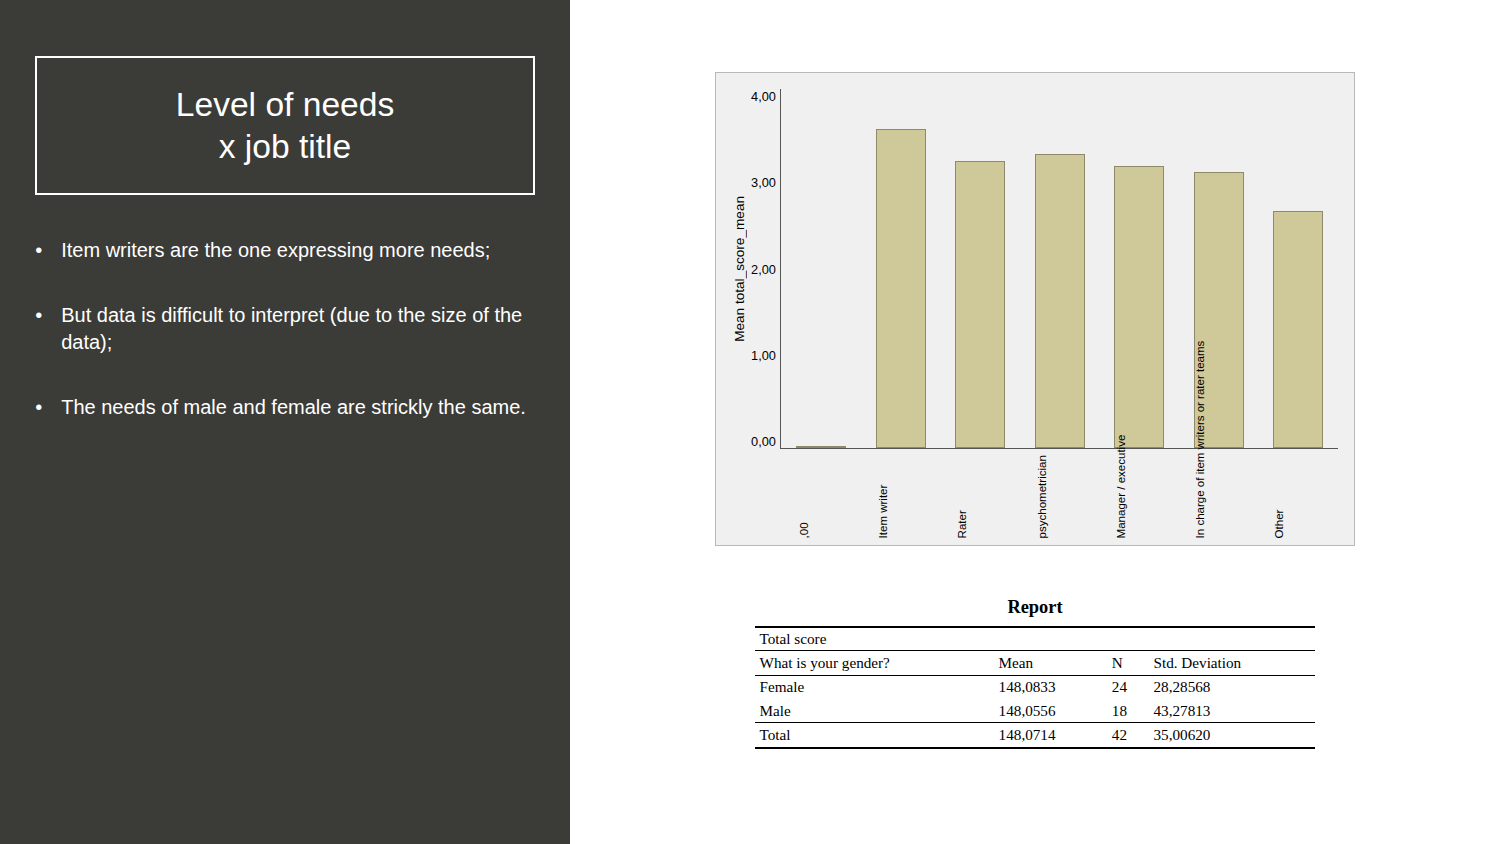Level of needs
x job title
Item writers are the one expressing more needs;
But data is difficult to interpret (due to the size of the data);
The needs of male and female are strickly the same.
Mean total_score_mean
4,00 3,00 2,00 1,00 0,00
,00 Item writer Rater psychometrician Manager / executive In charge of item writers or rater teams Other
Report
Total score
| What is your gender? | Mean | N | Std. Deviation |
| --- | --- | --- | --- |
| Female | 148,0833 | 24 | 28,28568 |
| Male | 148,0556 | 18 | 43,27813 |
| Total | 148,0714 | 42 | 35,00620 |